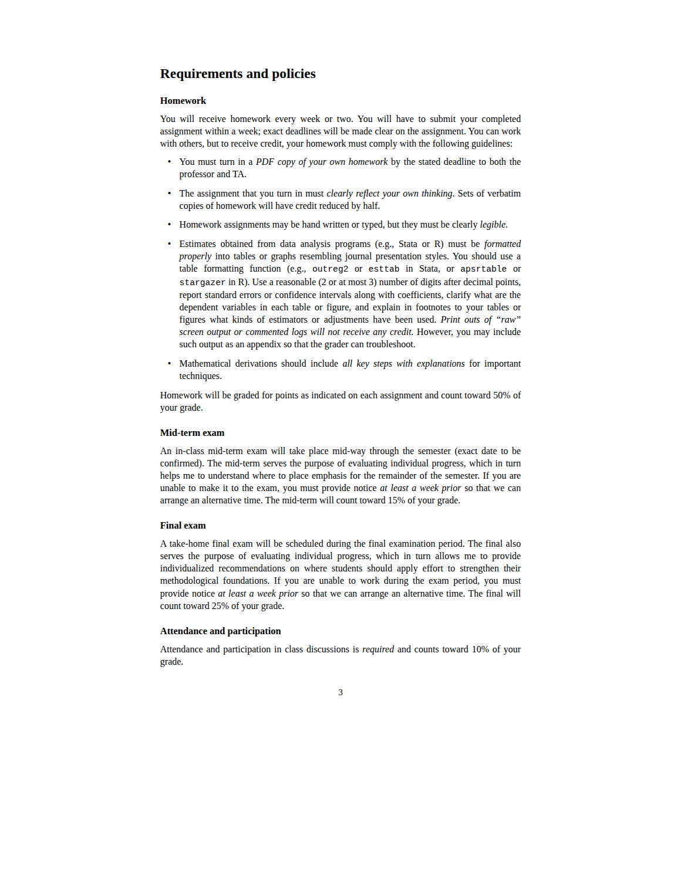Requirements and policies
Homework
You will receive homework every week or two. You will have to submit your completed assignment within a week; exact deadlines will be made clear on the assignment. You can work with others, but to receive credit, your homework must comply with the following guidelines:
You must turn in a PDF copy of your own homework by the stated deadline to both the professor and TA.
The assignment that you turn in must clearly reflect your own thinking. Sets of verbatim copies of homework will have credit reduced by half.
Homework assignments may be hand written or typed, but they must be clearly legible.
Estimates obtained from data analysis programs (e.g., Stata or R) must be formatted properly into tables or graphs resembling journal presentation styles. You should use a table formatting function (e.g., outreg2 or esttab in Stata, or apsrtable or stargazer in R). Use a reasonable (2 or at most 3) number of digits after decimal points, report standard errors or confidence intervals along with coefficients, clarify what are the dependent variables in each table or figure, and explain in footnotes to your tables or figures what kinds of estimators or adjustments have been used. Print outs of “raw” screen output or commented logs will not receive any credit. However, you may include such output as an appendix so that the grader can troubleshoot.
Mathematical derivations should include all key steps with explanations for important techniques.
Homework will be graded for points as indicated on each assignment and count toward 50% of your grade.
Mid-term exam
An in-class mid-term exam will take place mid-way through the semester (exact date to be confirmed). The mid-term serves the purpose of evaluating individual progress, which in turn helps me to understand where to place emphasis for the remainder of the semester. If you are unable to make it to the exam, you must provide notice at least a week prior so that we can arrange an alternative time. The mid-term will count toward 15% of your grade.
Final exam
A take-home final exam will be scheduled during the final examination period. The final also serves the purpose of evaluating individual progress, which in turn allows me to provide individualized recommendations on where students should apply effort to strengthen their methodological foundations. If you are unable to work during the exam period, you must provide notice at least a week prior so that we can arrange an alternative time. The final will count toward 25% of your grade.
Attendance and participation
Attendance and participation in class discussions is required and counts toward 10% of your grade.
3